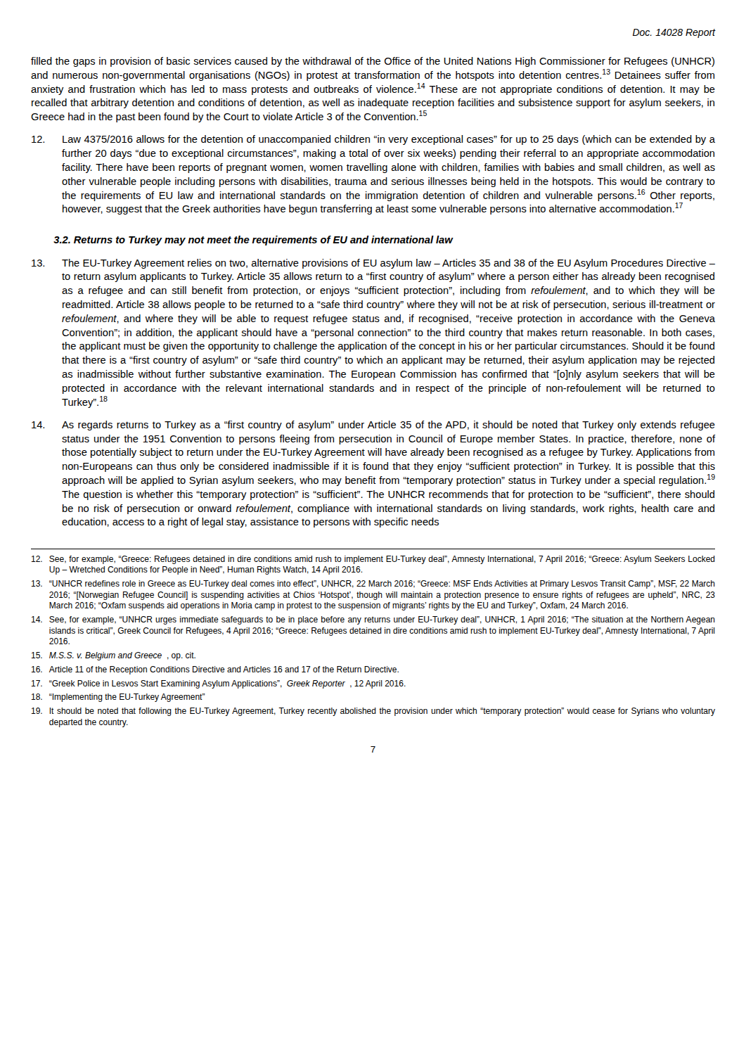Doc. 14028 Report
filled the gaps in provision of basic services caused by the withdrawal of the Office of the United Nations High Commissioner for Refugees (UNHCR) and numerous non-governmental organisations (NGOs) in protest at transformation of the hotspots into detention centres.13 Detainees suffer from anxiety and frustration which has led to mass protests and outbreaks of violence.14 These are not appropriate conditions of detention. It may be recalled that arbitrary detention and conditions of detention, as well as inadequate reception facilities and subsistence support for asylum seekers, in Greece had in the past been found by the Court to violate Article 3 of the Convention.15
12.
Law 4375/2016 allows for the detention of unaccompanied children “in very exceptional cases” for up to 25 days (which can be extended by a further 20 days “due to exceptional circumstances”, making a total of over six weeks) pending their referral to an appropriate accommodation facility. There have been reports of pregnant women, women travelling alone with children, families with babies and small children, as well as other vulnerable people including persons with disabilities, trauma and serious illnesses being held in the hotspots. This would be contrary to the requirements of EU law and international standards on the immigration detention of children and vulnerable persons.16 Other reports, however, suggest that the Greek authorities have begun transferring at least some vulnerable persons into alternative accommodation.17
3.2. Returns to Turkey may not meet the requirements of EU and international law
13.
The EU-Turkey Agreement relies on two, alternative provisions of EU asylum law – Articles 35 and 38 of the EU Asylum Procedures Directive – to return asylum applicants to Turkey. Article 35 allows return to a “first country of asylum” where a person either has already been recognised as a refugee and can still benefit from protection, or enjoys “sufficient protection”, including from refoulement, and to which they will be readmitted. Article 38 allows people to be returned to a “safe third country” where they will not be at risk of persecution, serious ill-treatment or refoulement, and where they will be able to request refugee status and, if recognised, “receive protection in accordance with the Geneva Convention”; in addition, the applicant should have a “personal connection” to the third country that makes return reasonable. In both cases, the applicant must be given the opportunity to challenge the application of the concept in his or her particular circumstances. Should it be found that there is a “first country of asylum” or “safe third country” to which an applicant may be returned, their asylum application may be rejected as inadmissible without further substantive examination. The European Commission has confirmed that “[o]nly asylum seekers that will be protected in accordance with the relevant international standards and in respect of the principle of non-refoulement will be returned to Turkey”.18
14.
As regards returns to Turkey as a “first country of asylum” under Article 35 of the APD, it should be noted that Turkey only extends refugee status under the 1951 Convention to persons fleeing from persecution in Council of Europe member States. In practice, therefore, none of those potentially subject to return under the EU-Turkey Agreement will have already been recognised as a refugee by Turkey. Applications from non-Europeans can thus only be considered inadmissible if it is found that they enjoy “sufficient protection” in Turkey. It is possible that this approach will be applied to Syrian asylum seekers, who may benefit from “temporary protection” status in Turkey under a special regulation.19 The question is whether this “temporary protection” is “sufficient”. The UNHCR recommends that for protection to be “sufficient”, there should be no risk of persecution or onward refoulement, compliance with international standards on living standards, work rights, health care and education, access to a right of legal stay, assistance to persons with specific needs
See, for example, “Greece: Refugees detained in dire conditions amid rush to implement EU-Turkey deal”, Amnesty International, 7 April 2016; “Greece: Asylum Seekers Locked Up – Wretched Conditions for People in Need”, Human Rights Watch, 14 April 2016.
“UNHCR redefines role in Greece as EU-Turkey deal comes into effect”, UNHCR, 22 March 2016; “Greece: MSF Ends Activities at Primary Lesvos Transit Camp”, MSF, 22 March 2016; “[Norwegian Refugee Council] is suspending activities at Chios ‘Hotspot’, though will maintain a protection presence to ensure rights of refugees are upheld”, NRC, 23 March 2016; “Oxfam suspends aid operations in Moria camp in protest to the suspension of migrants’ rights by the EU and Turkey”, Oxfam, 24 March 2016.
See, for example, “UNHCR urges immediate safeguards to be in place before any returns under EU-Turkey deal”, UNHCR, 1 April 2016; “The situation at the Northern Aegean islands is critical”, Greek Council for Refugees, 4 April 2016; “Greece: Refugees detained in dire conditions amid rush to implement EU-Turkey deal”, Amnesty International, 7 April 2016.
M.S.S. v. Belgium and Greece, op. cit.
Article 11 of the Reception Conditions Directive and Articles 16 and 17 of the Return Directive.
“Greek Police in Lesvos Start Examining Asylum Applications”, Greek Reporter, 12 April 2016.
“Implementing the EU-Turkey Agreement”
It should be noted that following the EU-Turkey Agreement, Turkey recently abolished the provision under which “temporary protection” would cease for Syrians who voluntary departed the country.
7